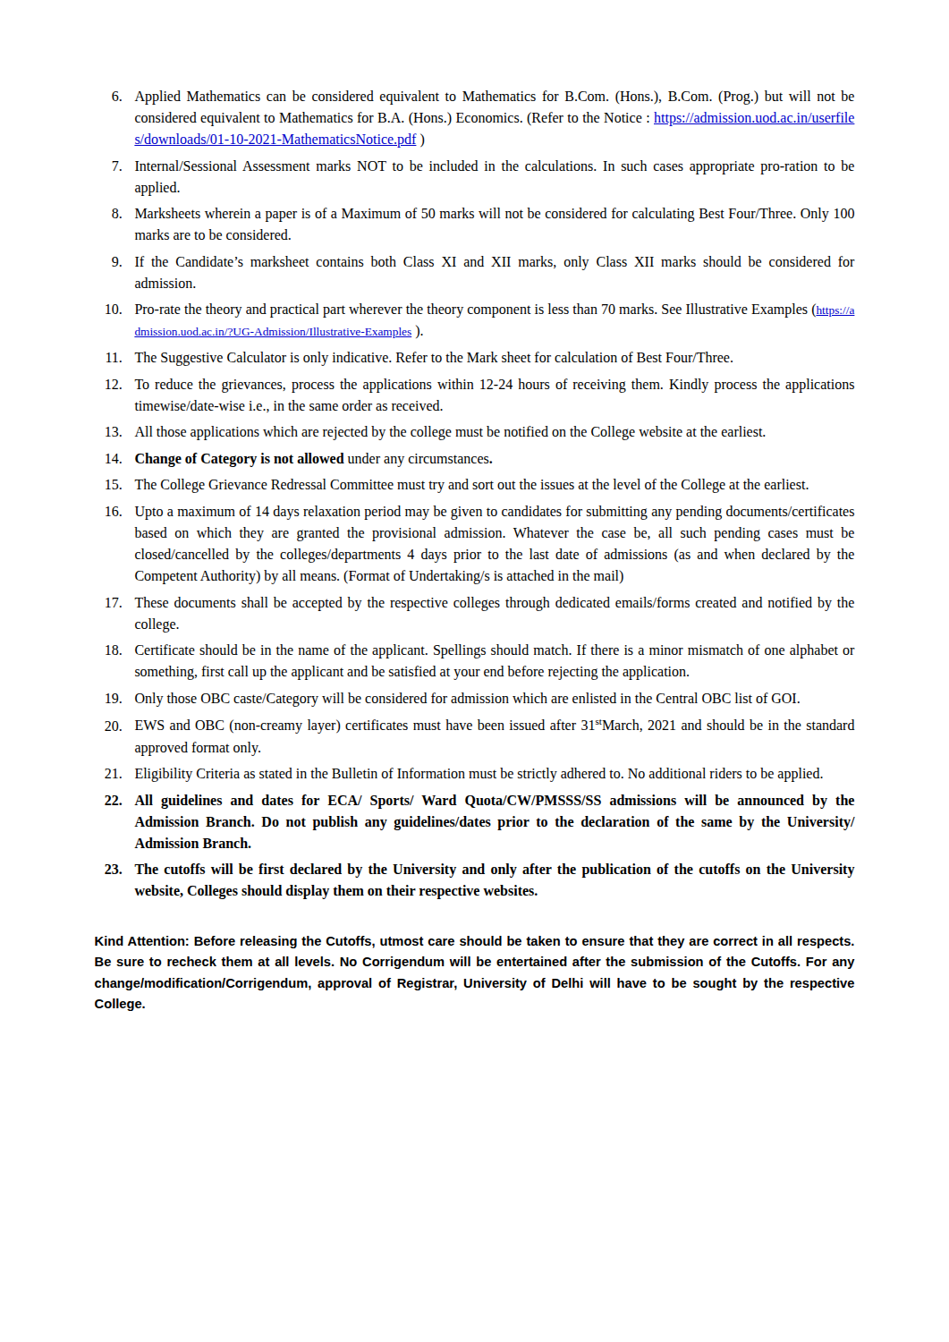Applied Mathematics can be considered equivalent to Mathematics for B.Com. (Hons.), B.Com. (Prog.) but will not be considered equivalent to Mathematics for B.A. (Hons.) Economics. (Refer to the Notice : https://admission.uod.ac.in/userfiles/downloads/01-10-2021-MathematicsNotice.pdf )
Internal/Sessional Assessment marks NOT to be included in the calculations. In such cases appropriate pro-ration to be applied.
Marksheets wherein a paper is of a Maximum of 50 marks will not be considered for calculating Best Four/Three. Only 100 marks are to be considered.
If the Candidate’s marksheet contains both Class XI and XII marks, only Class XII marks should be considered for admission.
Pro-rate the theory and practical part wherever the theory component is less than 70 marks. See Illustrative Examples (https://admission.uod.ac.in/?UG-Admission/Illustrative-Examples ).
The Suggestive Calculator is only indicative. Refer to the Mark sheet for calculation of Best Four/Three.
To reduce the grievances, process the applications within 12-24 hours of receiving them. Kindly process the applications timewise/date-wise i.e., in the same order as received.
All those applications which are rejected by the college must be notified on the College website at the earliest.
Change of Category is not allowed under any circumstances.
The College Grievance Redressal Committee must try and sort out the issues at the level of the College at the earliest.
Upto a maximum of 14 days relaxation period may be given to candidates for submitting any pending documents/certificates based on which they are granted the provisional admission. Whatever the case be, all such pending cases must be closed/cancelled by the colleges/departments 4 days prior to the last date of admissions (as and when declared by the Competent Authority) by all means. (Format of Undertaking/s is attached in the mail)
These documents shall be accepted by the respective colleges through dedicated emails/forms created and notified by the college.
Certificate should be in the name of the applicant. Spellings should match. If there is a minor mismatch of one alphabet or something, first call up the applicant and be satisfied at your end before rejecting the application.
Only those OBC caste/Category will be considered for admission which are enlisted in the Central OBC list of GOI.
EWS and OBC (non-creamy layer) certificates must have been issued after 31stMarch, 2021 and should be in the standard approved format only.
Eligibility Criteria as stated in the Bulletin of Information must be strictly adhered to. No additional riders to be applied.
All guidelines and dates for ECA/ Sports/ Ward Quota/CW/PMSSS/SS admissions will be announced by the Admission Branch. Do not publish any guidelines/dates prior to the declaration of the same by the University/ Admission Branch.
The cutoffs will be first declared by the University and only after the publication of the cutoffs on the University website, Colleges should display them on their respective websites.
Kind Attention: Before releasing the Cutoffs, utmost care should be taken to ensure that they are correct in all respects. Be sure to recheck them at all levels. No Corrigendum will be entertained after the submission of the Cutoffs. For any change/modification/Corrigendum, approval of Registrar, University of Delhi will have to be sought by the respective College.